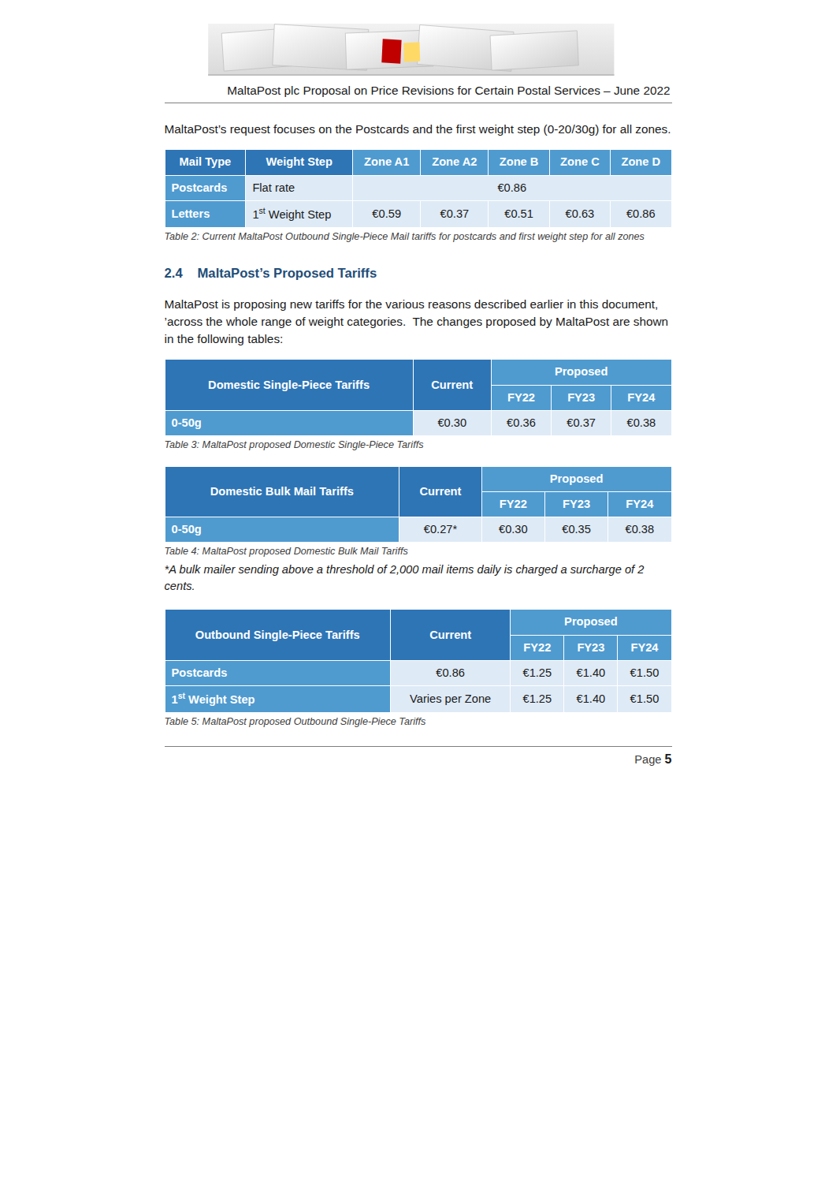MaltaPost plc Proposal on Price Revisions for Certain Postal Services – June 2022
MaltaPost’s request focuses on the Postcards and the first weight step (0-20/30g) for all zones.
Table 2: Current MaltaPost Outbound Single-Piece Mail tariffs for postcards and first weight step for all zones
| Mail Type | Weight Step | Zone A1 | Zone A2 | Zone B | Zone C | Zone D |
| --- | --- | --- | --- | --- | --- | --- |
| Postcards | Flat rate | €0.86 |
| Letters | 1 st Weight Step | €0.59 | €0.37 | €0.51 | €0.63 | €0.86 |
2.4 MaltaPost’s Proposed Tariffs
MaltaPost is proposing new tariffs for the various reasons described earlier in this document, ’across the whole range of weight categories. The changes proposed by MaltaPost are shown in the following tables:
Table 3: MaltaPost proposed Domestic Single-Piece Tariffs
| Domestic Single-Piece Tariffs | Current | Proposed |
| --- | --- | --- |
| FY22 | FY23 | FY24 |
| 0-50g | €0.30 | €0.36 | €0.37 | €0.38 |
Table 4: MaltaPost proposed Domestic Bulk Mail Tariffs
| Domestic Bulk Mail Tariffs | Current | Proposed |
| --- | --- | --- |
| FY22 | FY23 | FY24 |
| 0-50g | €0.27* | €0.30 | €0.35 | €0.38 |
*A bulk mailer sending above a threshold of 2,000 mail items daily is charged a surcharge of 2 cents.
Table 5: MaltaPost proposed Outbound Single-Piece Tariffs
| Outbound Single-Piece Tariffs | Current | Proposed |
| --- | --- | --- |
| FY22 | FY23 | FY24 |
| Postcards | €0.86 | €1.25 | €1.40 | €1.50 |
| 1 st Weight Step | Varies per Zone | €1.25 | €1.40 | €1.50 |
Page 5